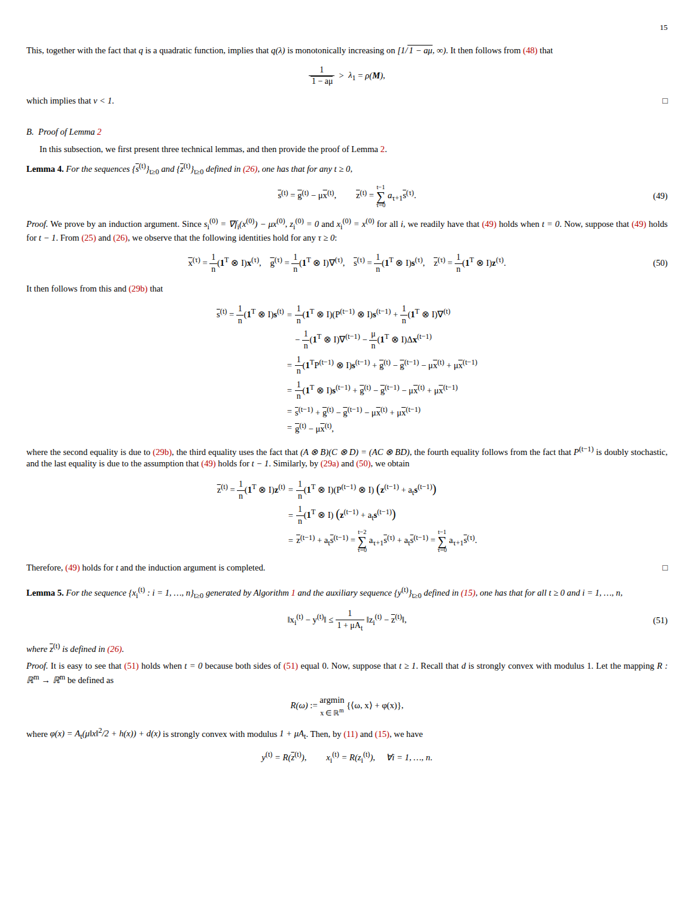15
This, together with the fact that q is a quadratic function, implies that q(λ) is monotonically increasing on [1/1 − aμ, ∞). It then follows from (48) that
11 − aμ > λ1 = ρ(M),
which implies that ν < 1. □
B. Proof of Lemma 2
In this subsection, we first present three technical lemmas, and then provide the proof of Lemma 2.
Lemma 4. For the sequences {s(t)}t≥0 and {z(t)}t≥0 defined in (26), one has that for any t ≥ 0,
s(t) = g(t) − μx(t), z(t) = t−1∑τ=0 aτ+1s(τ). (49)
Proof. We prove by an induction argument. Since si(0) = ∇fi(x(0)) − μx(0), zi(0) = 0 and xi(0) = x(0) for all i, we readily have that (49) holds when t = 0. Now, suppose that (49) holds for t − 1. From (25) and (26), we observe that the following identities hold for any τ ≥ 0:
x(τ) = 1 n(1T ⊗ I)x(τ), g(τ) = 1 n(1T ⊗ I)∇(τ), s(τ) = 1 n(1T ⊗ I)s(τ), z(τ) = 1 n(1T ⊗ I)z(τ). (50)
It then follows from this and (29b) that
| s (t) = 1 n ( 1 T ⊗ I) s (t) | = | 1 n ( 1 T ⊗ I)(P (t−1) ⊗ I) s (t−1) + 1 n ( 1 T ⊗ I)∇ (t) |
| | | − 1 n ( 1 T ⊗ I)∇ (t−1) − μ n ( 1 T ⊗ I)Δ x (t−1) |
| | = | 1 n ( 1 T P (t−1) ⊗ I) s (t−1) + g (t) − g (t−1) − μ x (t) + μ x (t−1) |
| | = | 1 n ( 1 T ⊗ I) s (t−1) + g (t) − g (t−1) − μ x (t) + μ x (t−1) |
| | = | s (t−1) + g (t) − g (t−1) − μ x (t) + μ x (t−1) |
| | = | g (t) − μ x (t) , |
where the second equality is due to (29b), the third equality uses the fact that (A ⊗ B)(C ⊗ D) = (AC ⊗ BD), the fourth equality follows from the fact that P(t−1) is doubly stochastic, and the last equality is due to the assumption that (49) holds for t − 1. Similarly, by (29a) and (50), we obtain
| z (t) = 1 n ( 1 T ⊗ I) z (t) | = | 1 n ( 1 T ⊗ I)(P (t−1) ⊗ I) ( z (t−1) + a t s (t−1) ) |
| | = | 1 n ( 1 T ⊗ I) ( z (t−1) + a t s (t−1) ) |
| | = | z (t−1) + a t s (t−1) = t−2 ∑ τ=0 a τ+1 s (τ) + a t s (t−1) = t−1 ∑ τ=0 a τ+1 s (τ) . |
Therefore, (49) holds for t and the induction argument is completed. □
Lemma 5. For the sequence {xi(t) : i = 1, …, n}t≥0 generated by Algorithm 1 and the auxiliary sequence {y(t)}t≥0 defined in (15), one has that for all t ≥ 0 and i = 1, …, n,
‖xi(t) − y(t)‖ ≤ 11 + μAt ‖zi(t) − z(t)‖, (51)
where z(t) is defined in (26).
Proof. It is easy to see that (51) holds when t = 0 because both sides of (51) equal 0. Now, suppose that t ≥ 1. Recall that d is strongly convex with modulus 1. Let the mapping R : ℝm → ℝm be defined as
R(ω) := argmin x ∈ ℝm {⟨ω, x⟩ + φ(x)},
where φ(x) = At(μ‖x‖2/2 + h(x)) + d(x) is strongly convex with modulus 1 + μAt. Then, by (11) and (15), we have
y(t) = R(z(t)), xi(t) = R(zi(t)), ∀i = 1, …, n.